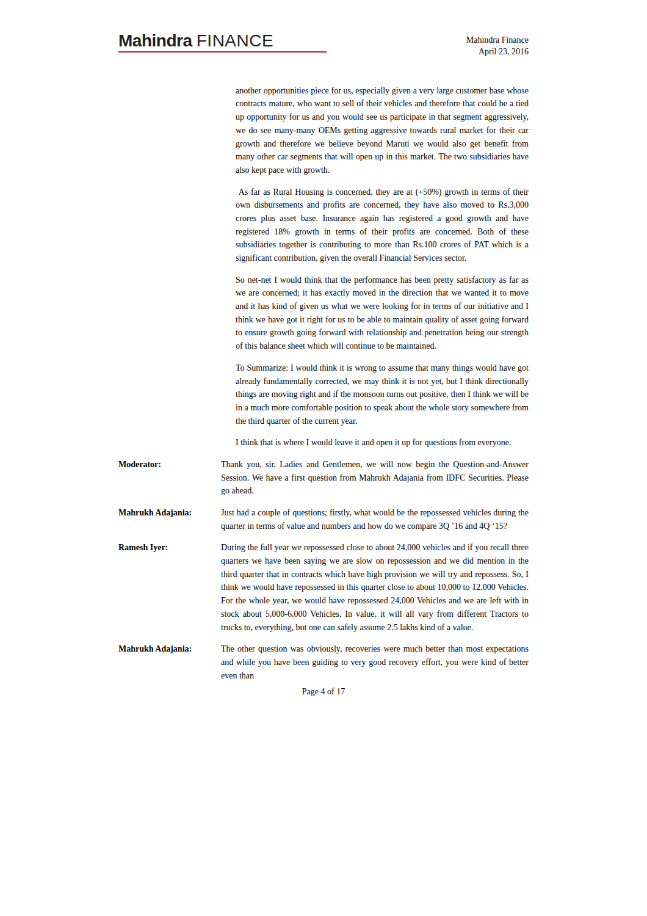Mahindra FINANCE
Mahindra Finance
April 23, 2016
another opportunities piece for us, especially given a very large customer base whose contracts mature, who want to sell of their vehicles and therefore that could be a tied up opportunity for us and you would see us participate in that segment aggressively, we do see many-many OEMs getting aggressive towards rural market for their car growth and therefore we believe beyond Maruti we would also get benefit from many other car segments that will open up in this market. The two subsidiaries have also kept pace with growth.
As far as Rural Housing is concerned, they are at (+50%) growth in terms of their own disbursements and profits are concerned, they have also moved to Rs.3,000 crores plus asset base. Insurance again has registered a good growth and have registered 18% growth in terms of their profits are concerned. Both of these subsidiaries together is contributing to more than Rs.100 crores of PAT which is a significant contribution, given the overall Financial Services sector.
So net-net I would think that the performance has been pretty satisfactory as far as we are concerned; it has exactly moved in the direction that we wanted it to move and it has kind of given us what we were looking for in terms of our initiative and I think we have got it right for us to be able to maintain quality of asset going forward to ensure growth going forward with relationship and penetration being our strength of this balance sheet which will continue to be maintained.
To Summarize: I would think it is wrong to assume that many things would have got already fundamentally corrected, we may think it is not yet, but I think directionally things are moving right and if the monsoon turns out positive, then I think we will be in a much more comfortable position to speak about the whole story somewhere from the third quarter of the current year.
I think that is where I would leave it and open it up for questions from everyone.
| Moderator: | Thank you, sir. Ladies and Gentlemen, we will now begin the Question-and-Answer Session. We have a first question from Mahrukh Adajania from IDFC Securities. Please go ahead. |
| Mahrukh Adajania: | Just had a couple of questions; firstly, what would be the repossessed vehicles during the quarter in terms of value and numbers and how do we compare 3Q ’16 and 4Q ‘15? |
| Ramesh Iyer: | During the full year we repossessed close to about 24,000 vehicles and if you recall three quarters we have been saying we are slow on repossession and we did mention in the third quarter that in contracts which have high provision we will try and repossess. So, I think we would have repossessed in this quarter close to about 10,000 to 12,000 Vehicles. For the whole year, we would have repossessed 24,000 Vehicles and we are left with in stock about 5,000-6,000 Vehicles. In value, it will all vary from different Tractors to trucks to, everything, but one can safely assume 2.5 lakhs kind of a value. |
| Mahrukh Adajania: | The other question was obviously, recoveries were much better than most expectations and while you have been guiding to very good recovery effort, you were kind of better even than |
Page 4 of 17